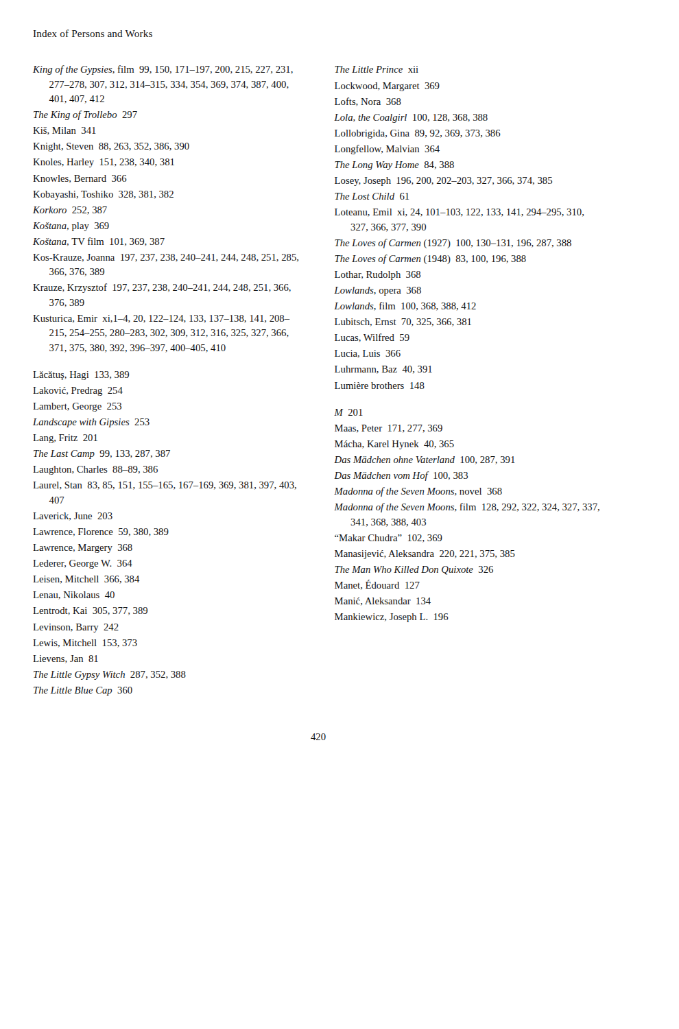Index of Persons and Works
King of the Gypsies, film 99, 150, 171–197, 200, 215, 227, 231, 277–278, 307, 312, 314–315, 334, 354, 369, 374, 387, 400, 401, 407, 412
The King of Trollebo 297
Kiš, Milan 341
Knight, Steven 88, 263, 352, 386, 390
Knoles, Harley 151, 238, 340, 381
Knowles, Bernard 366
Kobayashi, Toshiko 328, 381, 382
Korkoro 252, 387
Koštana, play 369
Koštana, TV film 101, 369, 387
Kos-Krauze, Joanna 197, 237, 238, 240–241, 244, 248, 251, 285, 366, 376, 389
Krauze, Krzysztof 197, 237, 238, 240–241, 244, 248, 251, 366, 376, 389
Kusturica, Emir xi,1–4, 20, 122–124, 133, 137–138, 141, 208–215, 254–255, 280–283, 302, 309, 312, 316, 325, 327, 366, 371, 375, 380, 392, 396–397, 400–405, 410
Lăcătuş, Hagi 133, 389
Laković, Predrag 254
Lambert, George 253
Landscape with Gipsies 253
Lang, Fritz 201
The Last Camp 99, 133, 287, 387
Laughton, Charles 88–89, 386
Laurel, Stan 83, 85, 151, 155–165, 167–169, 369, 381, 397, 403, 407
Laverick, June 203
Lawrence, Florence 59, 380, 389
Lawrence, Margery 368
Lederer, George W. 364
Leisen, Mitchell 366, 384
Lenau, Nikolaus 40
Lentrodt, Kai 305, 377, 389
Levinson, Barry 242
Lewis, Mitchell 153, 373
Lievens, Jan 81
The Little Gypsy Witch 287, 352, 388
The Little Blue Cap 360
The Little Prince xii
Lockwood, Margaret 369
Lofts, Nora 368
Lola, the Coalgirl 100, 128, 368, 388
Lollobrigida, Gina 89, 92, 369, 373, 386
Longfellow, Malvian 364
The Long Way Home 84, 388
Losey, Joseph 196, 200, 202–203, 327, 366, 374, 385
The Lost Child 61
Loteanu, Emil xi, 24, 101–103, 122, 133, 141, 294–295, 310, 327, 366, 377, 390
The Loves of Carmen (1927) 100, 130–131, 196, 287, 388
The Loves of Carmen (1948) 83, 100, 196, 388
Lothar, Rudolph 368
Lowlands, opera 368
Lowlands, film 100, 368, 388, 412
Lubitsch, Ernst 70, 325, 366, 381
Lucas, Wilfred 59
Lucia, Luis 366
Luhrmann, Baz 40, 391
Lumière brothers 148
M 201
Maas, Peter 171, 277, 369
Mácha, Karel Hynek 40, 365
Das Mädchen ohne Vaterland 100, 287, 391
Das Mädchen vom Hof 100, 383
Madonna of the Seven Moons, novel 368
Madonna of the Seven Moons, film 128, 292, 322, 324, 327, 337, 341, 368, 388, 403
“Makar Chudra” 102, 369
Manasijević, Aleksandra 220, 221, 375, 385
The Man Who Killed Don Quixote 326
Manet, Édouard 127
Manić, Aleksandar 134
Mankiewicz, Joseph L. 196
420